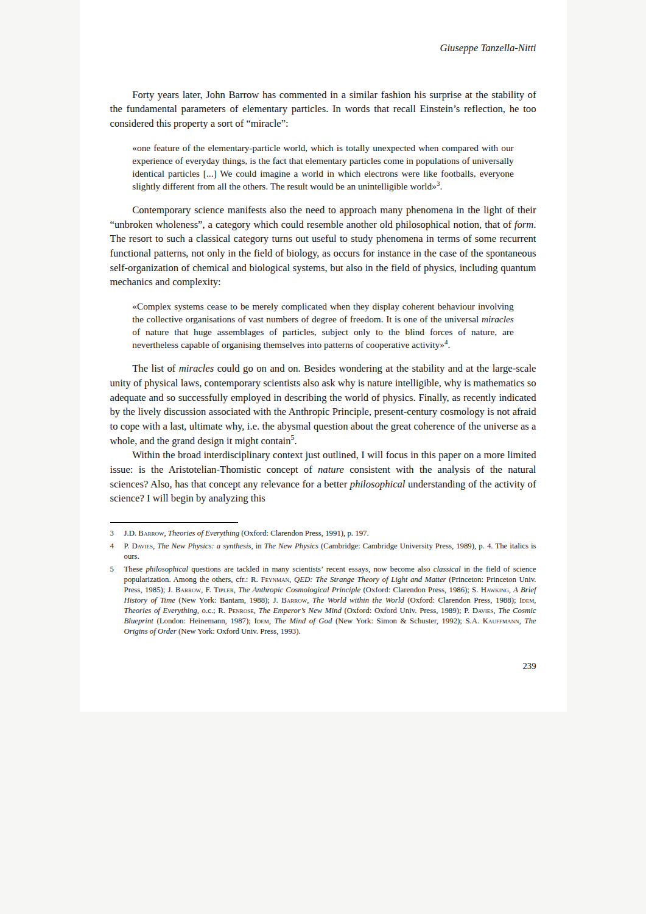Giuseppe Tanzella-Nitti
Forty years later, John Barrow has commented in a similar fashion his surprise at the stability of the fundamental parameters of elementary particles. In words that recall Einstein’s reflection, he too considered this property a sort of “miracle”:
«one feature of the elementary-particle world, which is totally unexpected when compared with our experience of everyday things, is the fact that elementary particles come in populations of universally identical particles [...] We could imagine a world in which electrons were like footballs, everyone slightly different from all the others. The result would be an unintelligible world»3.
Contemporary science manifests also the need to approach many phenomena in the light of their “unbroken wholeness”, a category which could resemble another old philosophical notion, that of form. The resort to such a classical category turns out useful to study phenomena in terms of some recurrent functional patterns, not only in the field of biology, as occurs for instance in the case of the spontaneous self-organization of chemical and biological systems, but also in the field of physics, including quantum mechanics and complexity:
«Complex systems cease to be merely complicated when they display coherent behaviour involving the collective organisations of vast numbers of degree of freedom. It is one of the universal miracles of nature that huge assemblages of particles, subject only to the blind forces of nature, are nevertheless capable of organising themselves into patterns of cooperative activity»4.
The list of miracles could go on and on. Besides wondering at the stability and at the large-scale unity of physical laws, contemporary scientists also ask why is nature intelligible, why is mathematics so adequate and so successfully employed in describing the world of physics. Finally, as recently indicated by the lively discussion associated with the Anthropic Principle, present-century cosmology is not afraid to cope with a last, ultimate why, i.e. the abysmal question about the great coherence of the universe as a whole, and the grand design it might contain5.
Within the broad interdisciplinary context just outlined, I will focus in this paper on a more limited issue: is the Aristotelian-Thomistic concept of nature consistent with the analysis of the natural sciences? Also, has that concept any relevance for a better philosophical understanding of the activity of science? I will begin by analyzing this
3 J.D. Barrow, Theories of Everything (Oxford: Clarendon Press, 1991), p. 197.
4 P. Davies, The New Physics: a synthesis, in The New Physics (Cambridge: Cambridge University Press, 1989), p. 4. The italics is ours.
5 These philosophical questions are tackled in many scientists’ recent essays, now become also classical in the field of science popularization. Among the others, cfr.: R. Feynman, QED: The Strange Theory of Light and Matter (Princeton: Princeton Univ. Press, 1985); J. Barrow, F. Tipler, The Anthropic Cosmological Principle (Oxford: Clarendon Press, 1986); S. Hawking, A Brief History of Time (New York: Bantam, 1988); J. Barrow, The World within the World (Oxford: Clarendon Press, 1988); Idem, Theories of Everything, o.c.; R. Penrose, The Emperor’s New Mind (Oxford: Oxford Univ. Press, 1989); P. Davies, The Cosmic Blueprint (London: Heinemann, 1987); Idem, The Mind of God (New York: Simon & Schuster, 1992); S.A. Kauffmann, The Origins of Order (New York: Oxford Univ. Press, 1993).
239